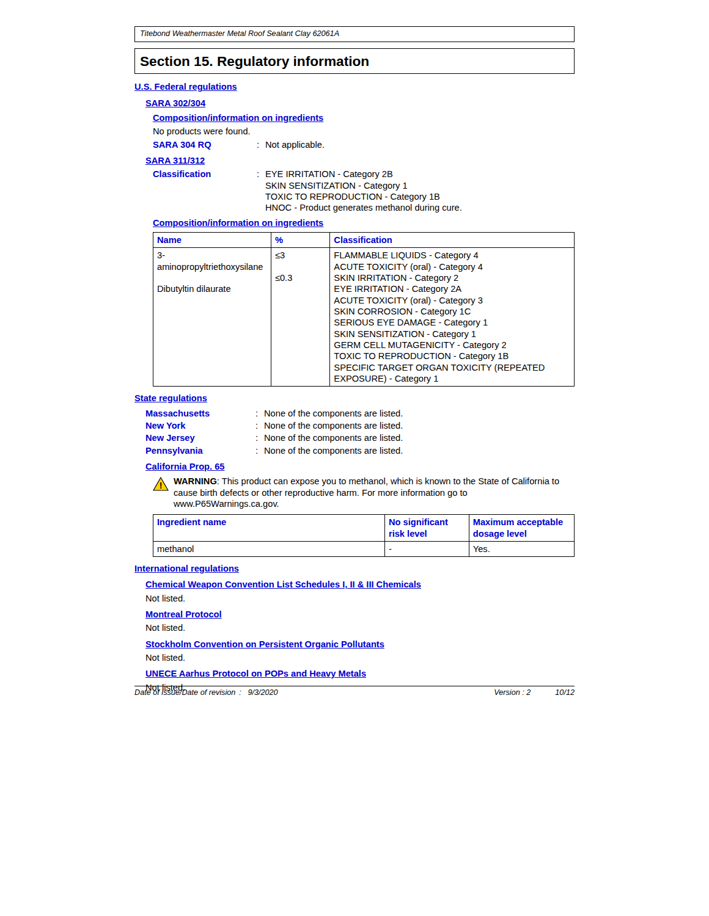Titebond Weathermaster Metal Roof Sealant Clay 62061A
Section 15. Regulatory information
U.S. Federal regulations
SARA 302/304
Composition/information on ingredients
No products were found.
SARA 304 RQ
:
Not applicable.
SARA 311/312
Classification
:
EYE IRRITATION - Category 2B
SKIN SENSITIZATION - Category 1
TOXIC TO REPRODUCTION - Category 1B
HNOC - Product generates methanol during cure.
Composition/information on ingredients
| Name | % | Classification |
| --- | --- | --- |
| 3-aminopropyltriethoxysilane Dibutyltin dilaurate | ≤3 ≤0.3 | FLAMMABLE LIQUIDS - Category 4 ACUTE TOXICITY (oral) - Category 4 SKIN IRRITATION - Category 2 EYE IRRITATION - Category 2A ACUTE TOXICITY (oral) - Category 3 SKIN CORROSION - Category 1C SERIOUS EYE DAMAGE - Category 1 SKIN SENSITIZATION - Category 1 GERM CELL MUTAGENICITY - Category 2 TOXIC TO REPRODUCTION - Category 1B SPECIFIC TARGET ORGAN TOXICITY (REPEATED EXPOSURE) - Category 1 |
State regulations
Massachusetts
:
None of the components are listed.
New York
:
None of the components are listed.
New Jersey
:
None of the components are listed.
Pennsylvania
:
None of the components are listed.
California Prop. 65
!
WARNING: This product can expose you to methanol, which is known to the State of California to cause birth defects or other reproductive harm. For more information go to www.P65Warnings.ca.gov.
| Ingredient name | No significant risk level | Maximum acceptable dosage level |
| --- | --- | --- |
| methanol | - | Yes. |
International regulations
Chemical Weapon Convention List Schedules I, II & III Chemicals
Not listed.
Montreal Protocol
Not listed.
Stockholm Convention on Persistent Organic Pollutants
Not listed.
UNECE Aarhus Protocol on POPs and Heavy Metals
Not listed.
Date of issue/Date of revision
: 9/3/2020
Version : 210/12